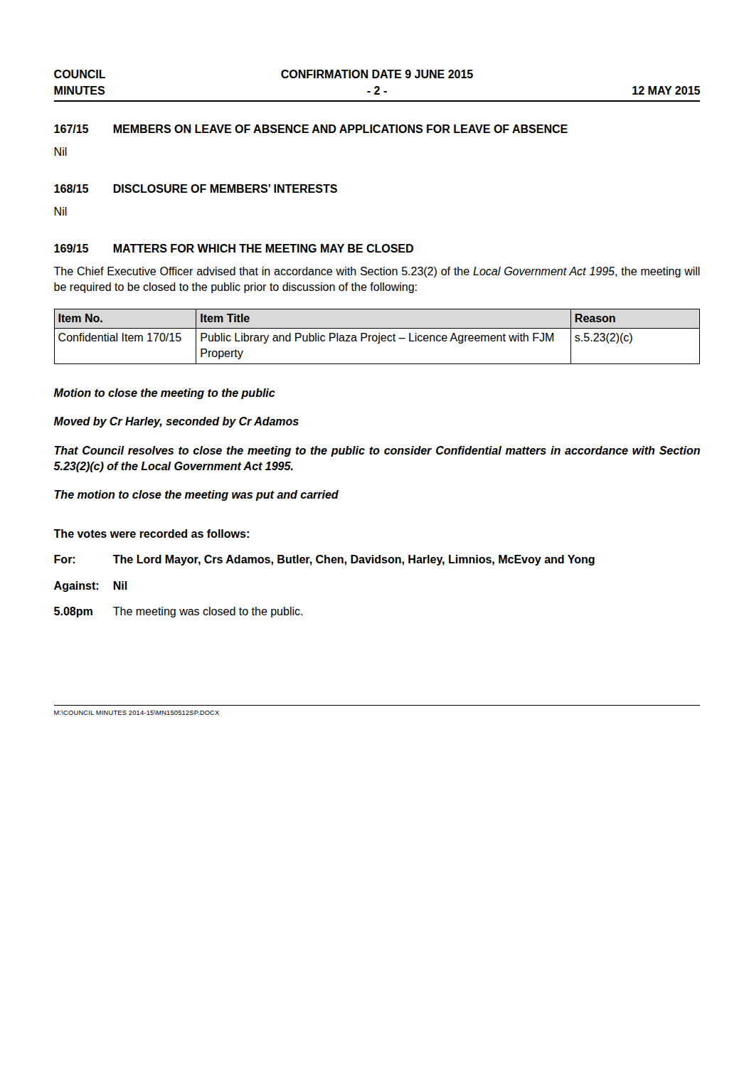| COUNCIL | CONFIRMATION DATE 9 JUNE 2015 | |
| MINUTES | - 2 - | 12 MAY 2015 |
167/15 MEMBERS ON LEAVE OF ABSENCE AND APPLICATIONS FOR LEAVE OF ABSENCE
Nil
168/15 DISCLOSURE OF MEMBERS’ INTERESTS
Nil
169/15 MATTERS FOR WHICH THE MEETING MAY BE CLOSED
The Chief Executive Officer advised that in accordance with Section 5.23(2) of the Local Government Act 1995, the meeting will be required to be closed to the public prior to discussion of the following:
| Item No. | Item Title | Reason |
| --- | --- | --- |
| Confidential Item 170/15 | Public Library and Public Plaza Project – Licence Agreement with FJM Property | s.5.23(2)(c) |
Motion to close the meeting to the public
Moved by Cr Harley, seconded by Cr Adamos
That Council resolves to close the meeting to the public to consider Confidential matters in accordance with Section 5.23(2)(c) of the Local Government Act 1995.
The motion to close the meeting was put and carried
The votes were recorded as follows:
For: The Lord Mayor, Crs Adamos, Butler, Chen, Davidson, Harley, Limnios, McEvoy and Yong
Against: Nil
5.08pm The meeting was closed to the public.
M:\COUNCIL MINUTES 2014-15\MN150512SP.DOCX